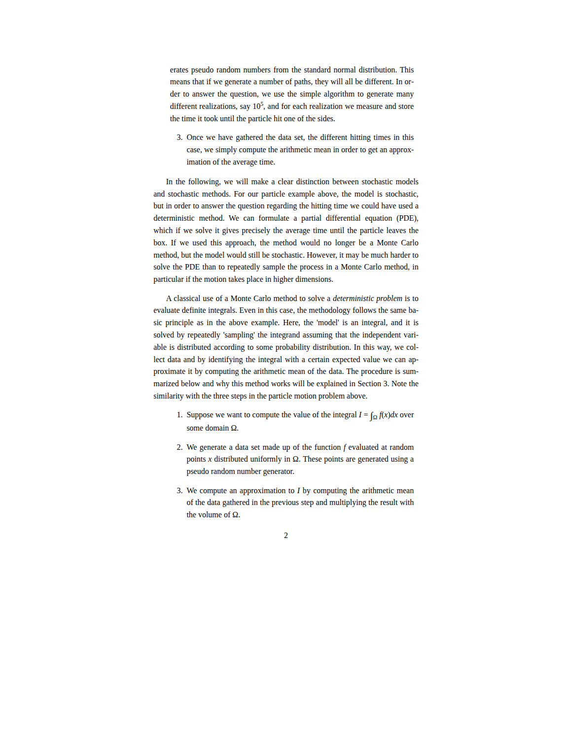erates pseudo random numbers from the standard normal distribution. This means that if we generate a number of paths, they will all be different. In order to answer the question, we use the simple algorithm to generate many different realizations, say 105, and for each realization we measure and store the time it took until the particle hit one of the sides.
3. Once we have gathered the data set, the different hitting times in this case, we simply compute the arithmetic mean in order to get an approximation of the average time.
In the following, we will make a clear distinction between stochastic models and stochastic methods. For our particle example above, the model is stochastic, but in order to answer the question regarding the hitting time we could have used a deterministic method. We can formulate a partial differential equation (PDE), which if we solve it gives precisely the average time until the particle leaves the box. If we used this approach, the method would no longer be a Monte Carlo method, but the model would still be stochastic. However, it may be much harder to solve the PDE than to repeatedly sample the process in a Monte Carlo method, in particular if the motion takes place in higher dimensions.
A classical use of a Monte Carlo method to solve a deterministic problem is to evaluate definite integrals. Even in this case, the methodology follows the same basic principle as in the above example. Here, the 'model' is an integral, and it is solved by repeatedly 'sampling' the integrand assuming that the independent variable is distributed according to some probability distribution. In this way, we collect data and by identifying the integral with a certain expected value we can approximate it by computing the arithmetic mean of the data. The procedure is summarized below and why this method works will be explained in Section 3. Note the similarity with the three steps in the particle motion problem above.
1. Suppose we want to compute the value of the integral I = ∫Ω f(x)dx over some domain Ω.
2. We generate a data set made up of the function f evaluated at random points x distributed uniformly in Ω. These points are generated using a pseudo random number generator.
3. We compute an approximation to I by computing the arithmetic mean of the data gathered in the previous step and multiplying the result with the volume of Ω.
2